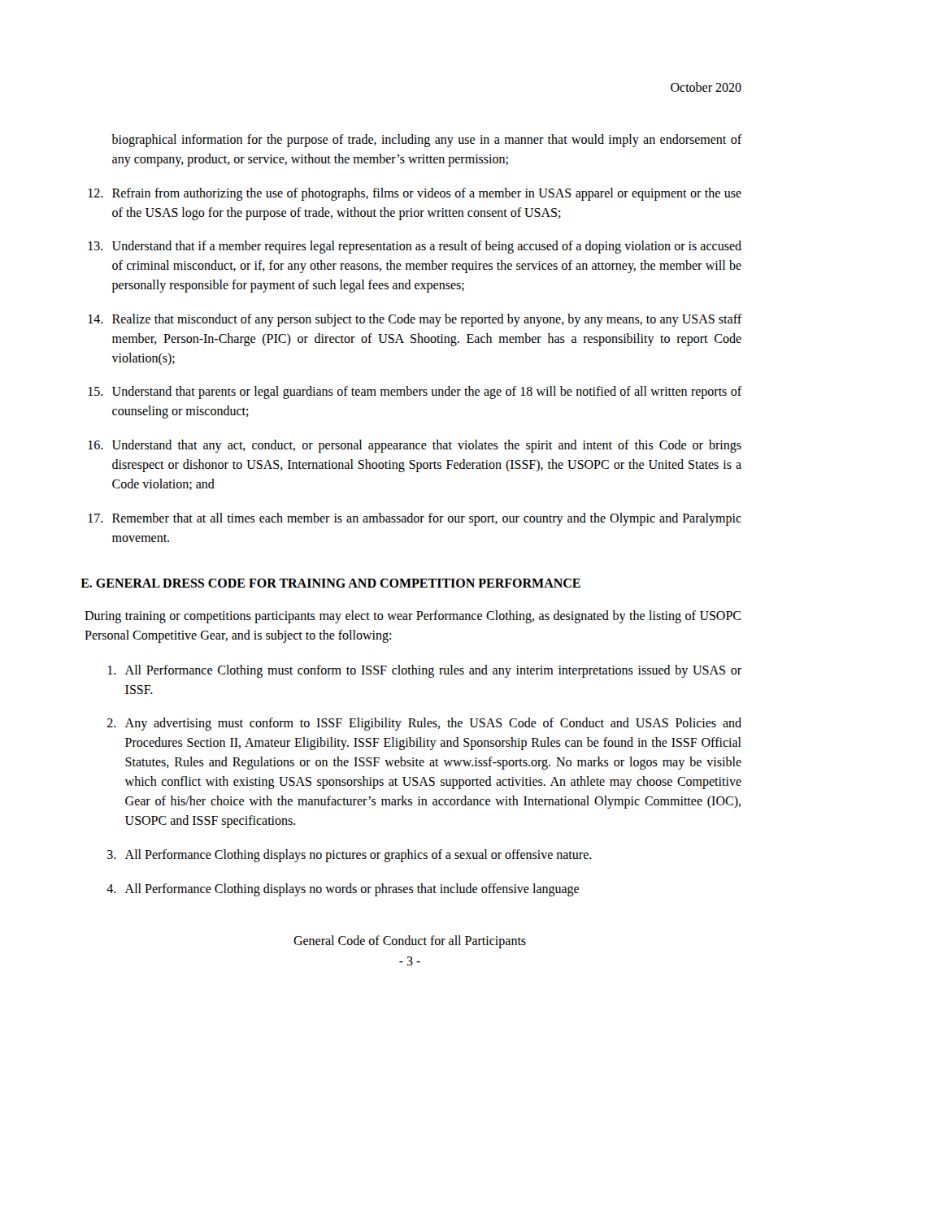October 2020
biographical information for the purpose of trade, including any use in a manner that would imply an endorsement of any company, product, or service, without the member’s written permission;
Refrain from authorizing the use of photographs, films or videos of a member in USAS apparel or equipment or the use of the USAS logo for the purpose of trade, without the prior written consent of USAS;
Understand that if a member requires legal representation as a result of being accused of a doping violation or is accused of criminal misconduct, or if, for any other reasons, the member requires the services of an attorney, the member will be personally responsible for payment of such legal fees and expenses;
Realize that misconduct of any person subject to the Code may be reported by anyone, by any means, to any USAS staff member, Person-In-Charge (PIC) or director of USA Shooting. Each member has a responsibility to report Code violation(s);
Understand that parents or legal guardians of team members under the age of 18 will be notified of all written reports of counseling or misconduct;
Understand that any act, conduct, or personal appearance that violates the spirit and intent of this Code or brings disrespect or dishonor to USAS, International Shooting Sports Federation (ISSF), the USOPC or the United States is a Code violation; and
Remember that at all times each member is an ambassador for our sport, our country and the Olympic and Paralympic movement.
E. GENERAL DRESS CODE FOR TRAINING AND COMPETITION PERFORMANCE
During training or competitions participants may elect to wear Performance Clothing, as designated by the listing of USOPC Personal Competitive Gear, and is subject to the following:
All Performance Clothing must conform to ISSF clothing rules and any interim interpretations issued by USAS or ISSF.
Any advertising must conform to ISSF Eligibility Rules, the USAS Code of Conduct and USAS Policies and Procedures Section II, Amateur Eligibility. ISSF Eligibility and Sponsorship Rules can be found in the ISSF Official Statutes, Rules and Regulations or on the ISSF website at www.issf-sports.org. No marks or logos may be visible which conflict with existing USAS sponsorships at USAS supported activities. An athlete may choose Competitive Gear of his/her choice with the manufacturer’s marks in accordance with International Olympic Committee (IOC), USOPC and ISSF specifications.
All Performance Clothing displays no pictures or graphics of a sexual or offensive nature.
All Performance Clothing displays no words or phrases that include offensive language
General Code of Conduct for all Participants
- 3 -